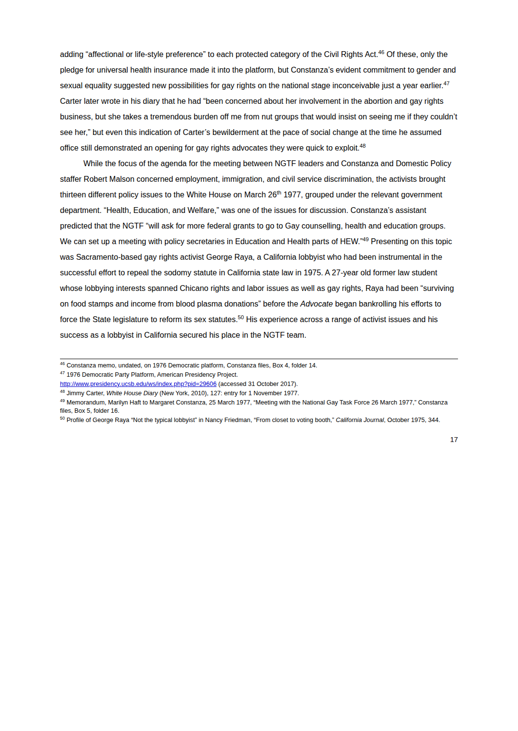adding “affectional or life-style preference” to each protected category of the Civil Rights Act.46 Of these, only the pledge for universal health insurance made it into the platform, but Constanza’s evident commitment to gender and sexual equality suggested new possibilities for gay rights on the national stage inconceivable just a year earlier.47 Carter later wrote in his diary that he had “been concerned about her involvement in the abortion and gay rights business, but she takes a tremendous burden off me from nut groups that would insist on seeing me if they couldn’t see her,” but even this indication of Carter’s bewilderment at the pace of social change at the time he assumed office still demonstrated an opening for gay rights advocates they were quick to exploit.48
While the focus of the agenda for the meeting between NGTF leaders and Constanza and Domestic Policy staffer Robert Malson concerned employment, immigration, and civil service discrimination, the activists brought thirteen different policy issues to the White House on March 26th 1977, grouped under the relevant government department. “Health, Education, and Welfare,” was one of the issues for discussion. Constanza’s assistant predicted that the NGTF “will ask for more federal grants to go to Gay counselling, health and education groups. We can set up a meeting with policy secretaries in Education and Health parts of HEW.”49 Presenting on this topic was Sacramento-based gay rights activist George Raya, a California lobbyist who had been instrumental in the successful effort to repeal the sodomy statute in California state law in 1975. A 27-year old former law student whose lobbying interests spanned Chicano rights and labor issues as well as gay rights, Raya had been “surviving on food stamps and income from blood plasma donations” before the Advocate began bankrolling his efforts to force the State legislature to reform its sex statutes.50 His experience across a range of activist issues and his success as a lobbyist in California secured his place in the NGTF team.
46 Constanza memo, undated, on 1976 Democratic platform, Constanza files, Box 4, folder 14.
47 1976 Democratic Party Platform, American Presidency Project.
http://www.presidency.ucsb.edu/ws/index.php?pid=29606 (accessed 31 October 2017).
48 Jimmy Carter, White House Diary (New York, 2010), 127: entry for 1 November 1977.
49 Memorandum, Marilyn Haft to Margaret Constanza, 25 March 1977, “Meeting with the National Gay Task Force 26 March 1977,” Constanza files, Box 5, folder 16.
50 Profile of George Raya “Not the typical lobbyist” in Nancy Friedman, “From closet to voting booth,” California Journal, October 1975, 344.
17